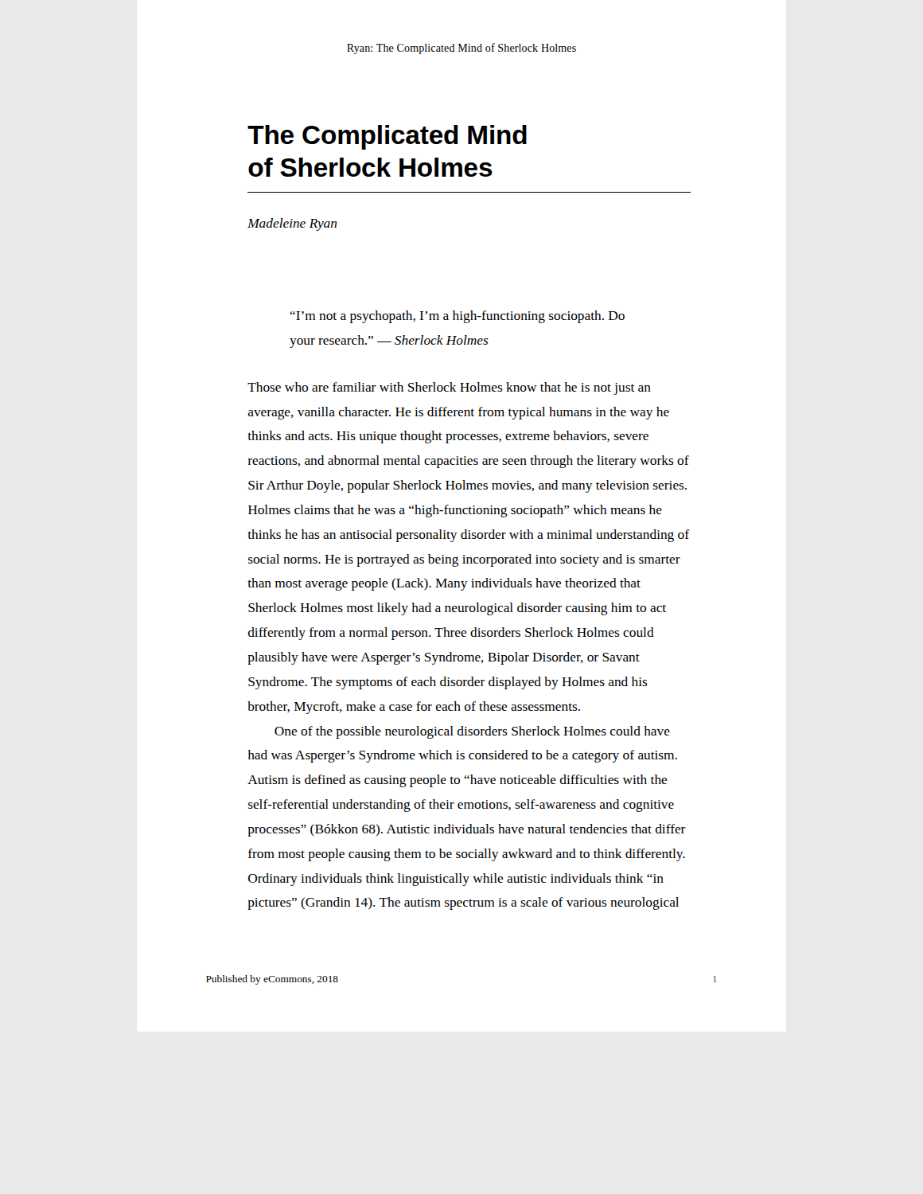Ryan: The Complicated Mind of Sherlock Holmes
The Complicated Mind
of Sherlock Holmes
Madeleine Ryan
“I’m not a psychopath, I’m a high-functioning sociopath. Do your research.” — Sherlock Holmes
Those who are familiar with Sherlock Holmes know that he is not just an average, vanilla character. He is different from typical humans in the way he thinks and acts. His unique thought processes, extreme behaviors, severe reactions, and abnormal mental capacities are seen through the literary works of Sir Arthur Doyle, popular Sherlock Holmes movies, and many television series. Holmes claims that he was a “high-functioning sociopath” which means he thinks he has an antisocial personality disorder with a minimal understanding of social norms. He is portrayed as being incorporated into society and is smarter than most average people (Lack). Many individuals have theorized that Sherlock Holmes most likely had a neurological disorder causing him to act differently from a normal person. Three disorders Sherlock Holmes could plausibly have were Asperger’s Syndrome, Bipolar Disorder, or Savant Syndrome. The symptoms of each disorder displayed by Holmes and his brother, Mycroft, make a case for each of these assessments.
One of the possible neurological disorders Sherlock Holmes could have had was Asperger’s Syndrome which is considered to be a category of autism. Autism is defined as causing people to “have noticeable difficulties with the self-referential understanding of their emotions, self-awareness and cognitive processes” (Bókkon 68). Autistic individuals have natural tendencies that differ from most people causing them to be socially awkward and to think differently. Ordinary individuals think linguistically while autistic individuals think “in pictures” (Grandin 14). The autism spectrum is a scale of various neurological
Published by eCommons, 2018 1